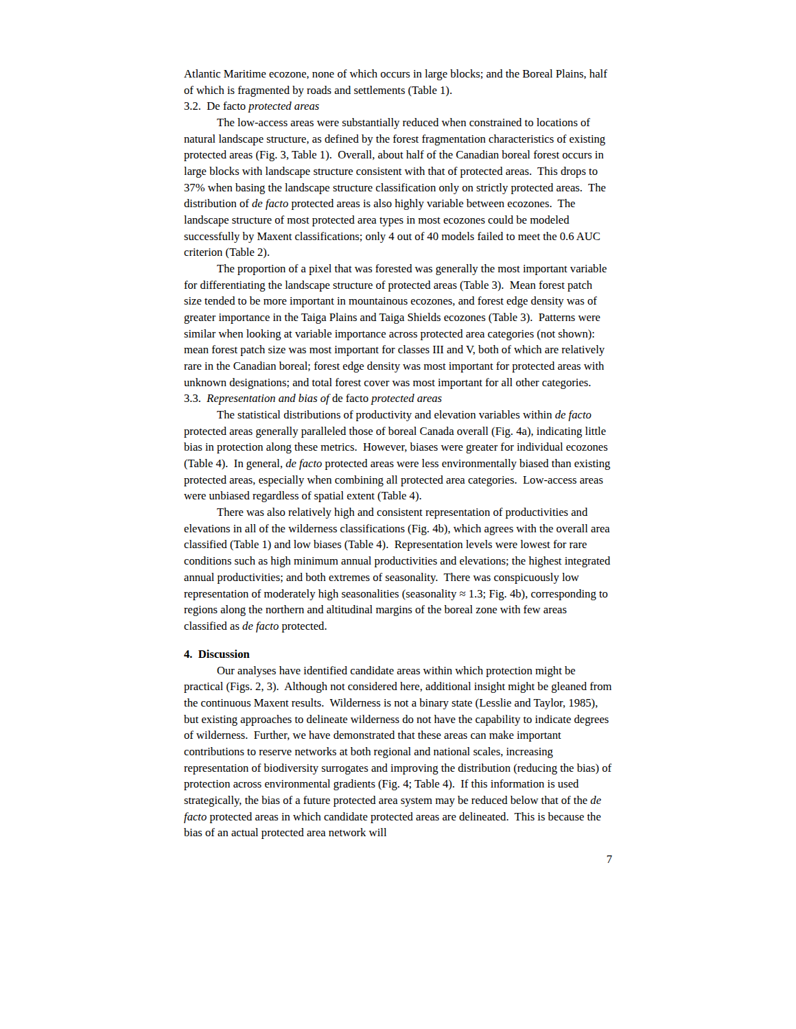Atlantic Maritime ecozone, none of which occurs in large blocks; and the Boreal Plains, half of which is fragmented by roads and settlements (Table 1).
3.2. De facto protected areas
The low-access areas were substantially reduced when constrained to locations of natural landscape structure, as defined by the forest fragmentation characteristics of existing protected areas (Fig. 3, Table 1). Overall, about half of the Canadian boreal forest occurs in large blocks with landscape structure consistent with that of protected areas. This drops to 37% when basing the landscape structure classification only on strictly protected areas. The distribution of de facto protected areas is also highly variable between ecozones. The landscape structure of most protected area types in most ecozones could be modeled successfully by Maxent classifications; only 4 out of 40 models failed to meet the 0.6 AUC criterion (Table 2).
The proportion of a pixel that was forested was generally the most important variable for differentiating the landscape structure of protected areas (Table 3). Mean forest patch size tended to be more important in mountainous ecozones, and forest edge density was of greater importance in the Taiga Plains and Taiga Shields ecozones (Table 3). Patterns were similar when looking at variable importance across protected area categories (not shown): mean forest patch size was most important for classes III and V, both of which are relatively rare in the Canadian boreal; forest edge density was most important for protected areas with unknown designations; and total forest cover was most important for all other categories.
3.3. Representation and bias of de facto protected areas
The statistical distributions of productivity and elevation variables within de facto protected areas generally paralleled those of boreal Canada overall (Fig. 4a), indicating little bias in protection along these metrics. However, biases were greater for individual ecozones (Table 4). In general, de facto protected areas were less environmentally biased than existing protected areas, especially when combining all protected area categories. Low-access areas were unbiased regardless of spatial extent (Table 4).
There was also relatively high and consistent representation of productivities and elevations in all of the wilderness classifications (Fig. 4b), which agrees with the overall area classified (Table 1) and low biases (Table 4). Representation levels were lowest for rare conditions such as high minimum annual productivities and elevations; the highest integrated annual productivities; and both extremes of seasonality. There was conspicuously low representation of moderately high seasonalities (seasonality ≈ 1.3; Fig. 4b), corresponding to regions along the northern and altitudinal margins of the boreal zone with few areas classified as de facto protected.
4. Discussion
Our analyses have identified candidate areas within which protection might be practical (Figs. 2, 3). Although not considered here, additional insight might be gleaned from the continuous Maxent results. Wilderness is not a binary state (Lesslie and Taylor, 1985), but existing approaches to delineate wilderness do not have the capability to indicate degrees of wilderness. Further, we have demonstrated that these areas can make important contributions to reserve networks at both regional and national scales, increasing representation of biodiversity surrogates and improving the distribution (reducing the bias) of protection across environmental gradients (Fig. 4; Table 4). If this information is used strategically, the bias of a future protected area system may be reduced below that of the de facto protected areas in which candidate protected areas are delineated. This is because the bias of an actual protected area network will
7